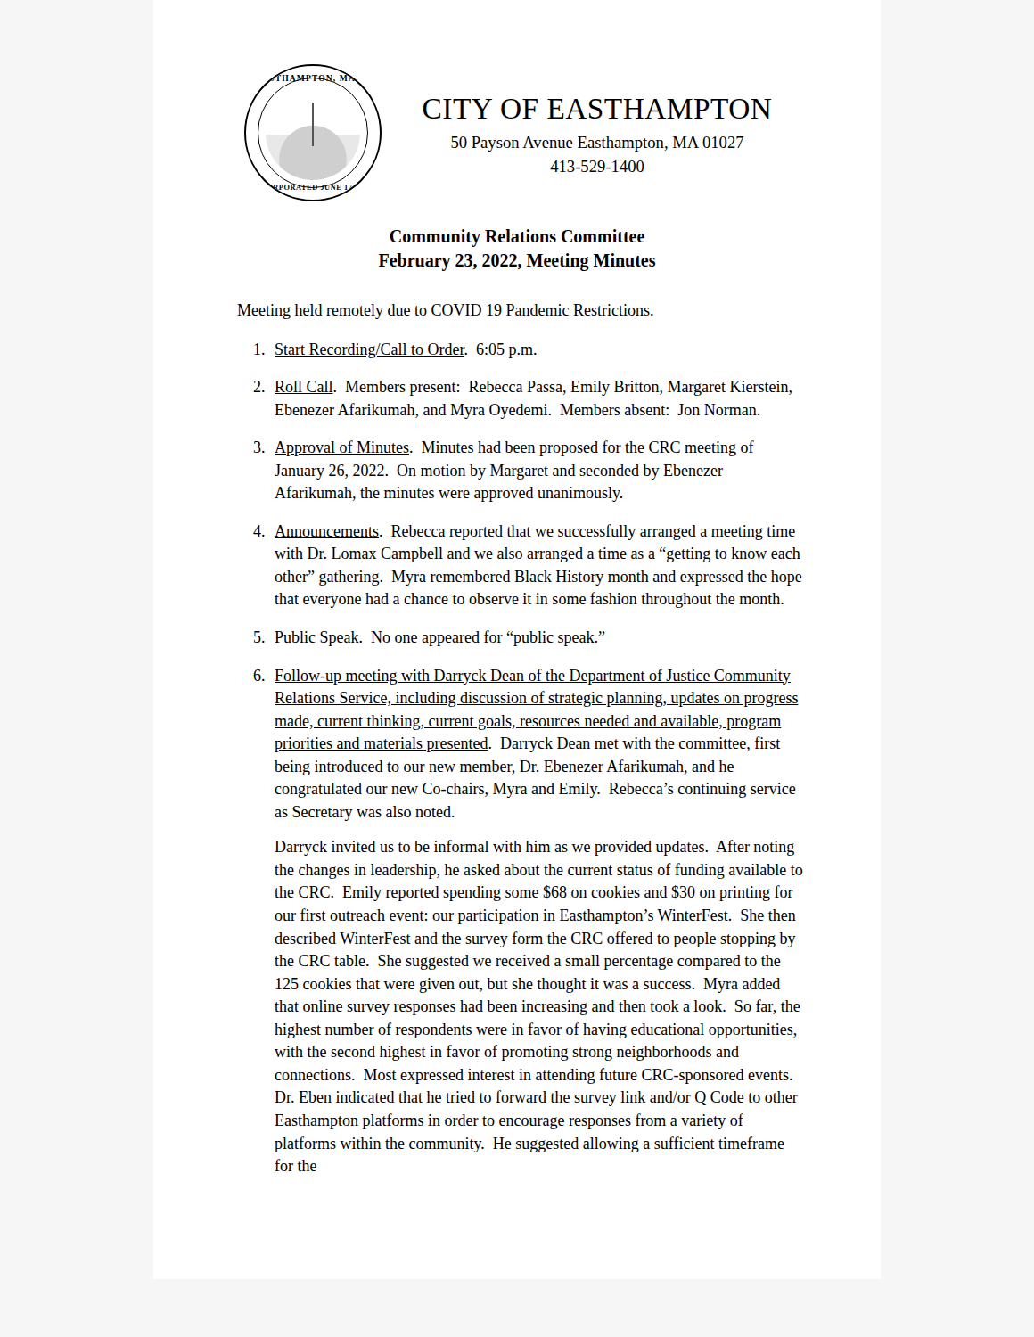Easthampton, Mass.
Incorporated June 17, 1785
CITY OF EASTHAMPTON
50 Payson Avenue Easthampton, MA 01027
413-529-1400
Community Relations Committee
February 23, 2022, Meeting Minutes
Meeting held remotely due to COVID 19 Pandemic Restrictions.
Start Recording/Call to Order. 6:05 p.m.
Roll Call. Members present: Rebecca Passa, Emily Britton, Margaret Kierstein, Ebenezer Afarikumah, and Myra Oyedemi. Members absent: Jon Norman.
Approval of Minutes. Minutes had been proposed for the CRC meeting of January 26, 2022. On motion by Margaret and seconded by Ebenezer Afarikumah, the minutes were approved unanimously.
Announcements. Rebecca reported that we successfully arranged a meeting time with Dr. Lomax Campbell and we also arranged a time as a “getting to know each other” gathering. Myra remembered Black History month and expressed the hope that everyone had a chance to observe it in some fashion throughout the month.
Public Speak. No one appeared for “public speak.”
Follow-up meeting with Darryck Dean of the Department of Justice Community Relations Service, including discussion of strategic planning, updates on progress made, current thinking, current goals, resources needed and available, program priorities and materials presented. Darryck Dean met with the committee, first being introduced to our new member, Dr. Ebenezer Afarikumah, and he congratulated our new Co-chairs, Myra and Emily. Rebecca’s continuing service as Secretary was also noted.
Darryck invited us to be informal with him as we provided updates. After noting the changes in leadership, he asked about the current status of funding available to the CRC. Emily reported spending some $68 on cookies and $30 on printing for our first outreach event: our participation in Easthampton’s WinterFest. She then described WinterFest and the survey form the CRC offered to people stopping by the CRC table. She suggested we received a small percentage compared to the 125 cookies that were given out, but she thought it was a success. Myra added that online survey responses had been increasing and then took a look. So far, the highest number of respondents were in favor of having educational opportunities, with the second highest in favor of promoting strong neighborhoods and connections. Most expressed interest in attending future CRC-sponsored events. Dr. Eben indicated that he tried to forward the survey link and/or Q Code to other Easthampton platforms in order to encourage responses from a variety of platforms within the community. He suggested allowing a sufficient timeframe for the